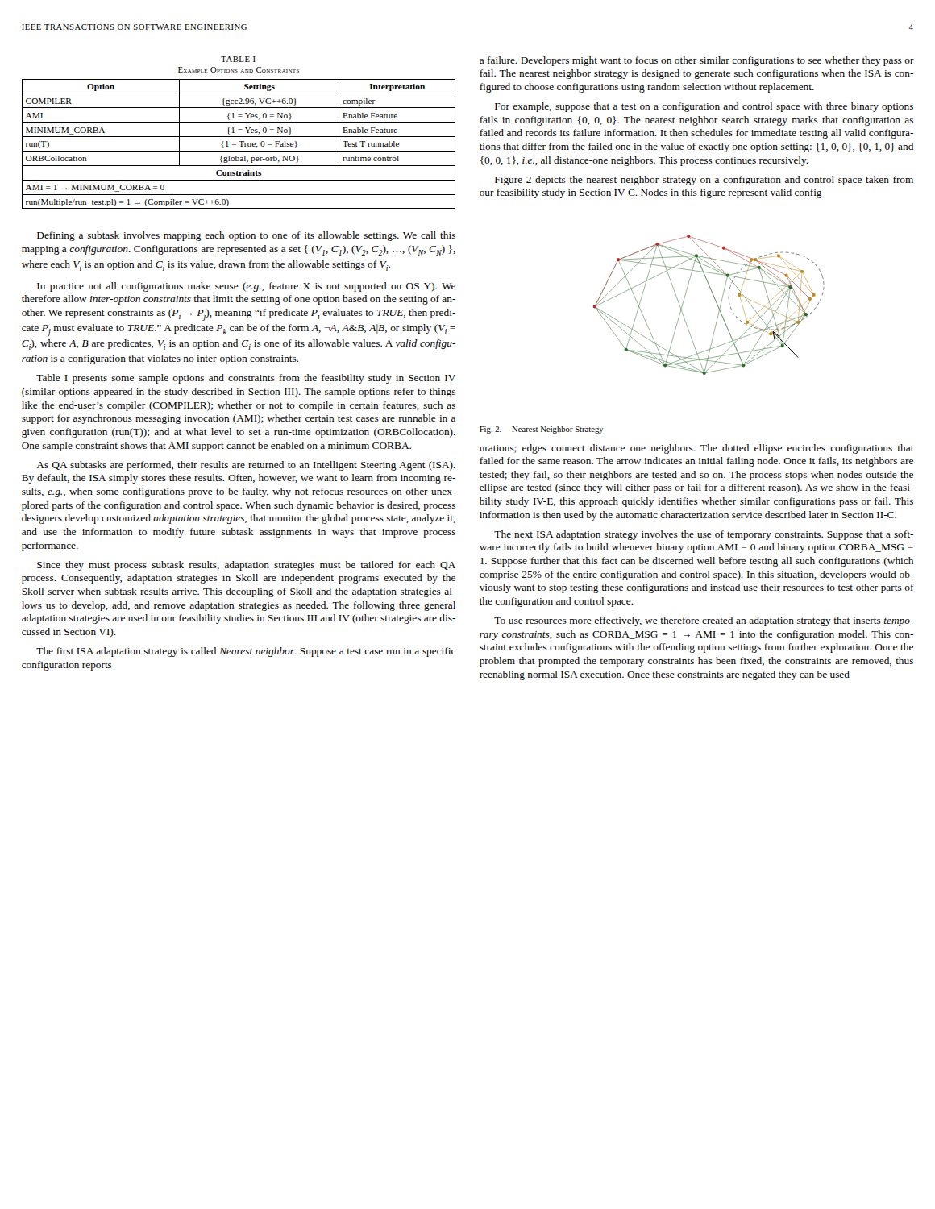IEEE TRANSACTIONS ON SOFTWARE ENGINEERING 4
TABLE I Example Options and Constraints
| Option | Settings | Interpretation |
| --- | --- | --- |
| COMPILER | {gcc2.96, VC++6.0} | compiler |
| AMI | {1 = Yes, 0 = No} | Enable Feature |
| MINIMUM_CORBA | {1 = Yes, 0 = No} | Enable Feature |
| run(T) | {1 = True, 0 = False} | Test T runnable |
| ORBCollocation | {global, per-orb, NO} | runtime control |
| Constraints |
| AMI = 1 → MINIMUM_CORBA = 0 |
| run(Multiple/run_test.pl) = 1 → (Compiler = VC++6.0) |
Defining a subtask involves mapping each option to one of its allowable settings. We call this mapping a configuration. Configurations are represented as a set { (V1, C1), (V2, C2), …, (VN, CN) }, where each Vi is an option and Ci is its value, drawn from the allowable settings of Vi.
In practice not all configurations make sense (e.g., feature X is not supported on OS Y). We therefore allow inter-option constraints that limit the setting of one option based on the setting of another. We represent constraints as (Pi → Pj), meaning “if predicate Pi evaluates to TRUE, then predicate Pj must evaluate to TRUE.” A predicate Pk can be of the form A, ¬A, A&B, A|B, or simply (Vi = Ci), where A, B are predicates, Vi is an option and Ci is one of its allowable values. A valid configuration is a configuration that violates no inter-option constraints.
Table I presents some sample options and constraints from the feasibility study in Section IV (similar options appeared in the study described in Section III). The sample options refer to things like the end-user’s compiler (COMPILER); whether or not to compile in certain features, such as support for asynchronous messaging invocation (AMI); whether certain test cases are runnable in a given configuration (run(T)); and at what level to set a run-time optimization (ORBCollocation). One sample constraint shows that AMI support cannot be enabled on a minimum CORBA.
As QA subtasks are performed, their results are returned to an Intelligent Steering Agent (ISA). By default, the ISA simply stores these results. Often, however, we want to learn from incoming results, e.g., when some configurations prove to be faulty, why not refocus resources on other unexplored parts of the configuration and control space. When such dynamic behavior is desired, process designers develop customized adaptation strategies, that monitor the global process state, analyze it, and use the information to modify future subtask assignments in ways that improve process performance.
Since they must process subtask results, adaptation strategies must be tailored for each QA process. Consequently, adaptation strategies in Skoll are independent programs executed by the Skoll server when subtask results arrive. This decoupling of Skoll and the adaptation strategies allows us to develop, add, and remove adaptation strategies as needed. The following three general adaptation strategies are used in our feasibility studies in Sections III and IV (other strategies are discussed in Section VI).
The first ISA adaptation strategy is called Nearest neighbor. Suppose a test case run in a specific configuration reports
a failure. Developers might want to focus on other similar configurations to see whether they pass or fail. The nearest neighbor strategy is designed to generate such configurations when the ISA is configured to choose configurations using random selection without replacement.
For example, suppose that a test on a configuration and control space with three binary options fails in configuration {0, 0, 0}. The nearest neighbor search strategy marks that configuration as failed and records its failure information. It then schedules for immediate testing all valid configurations that differ from the failed one in the value of exactly one option setting: {1, 0, 0}, {0, 1, 0} and {0, 0, 1}, i.e., all distance-one neighbors. This process continues recursively.
Figure 2 depicts the nearest neighbor strategy on a configuration and control space taken from our feasibility study in Section IV-C. Nodes in this figure represent valid config-
Fig. 2. Nearest Neighbor Strategy
urations; edges connect distance one neighbors. The dotted ellipse encircles configurations that failed for the same reason. The arrow indicates an initial failing node. Once it fails, its neighbors are tested; they fail, so their neighbors are tested and so on. The process stops when nodes outside the ellipse are tested (since they will either pass or fail for a different reason). As we show in the feasibility study IV-E, this approach quickly identifies whether similar configurations pass or fail. This information is then used by the automatic characterization service described later in Section II-C.
The next ISA adaptation strategy involves the use of temporary constraints. Suppose that a software incorrectly fails to build whenever binary option AMI = 0 and binary option CORBA_MSG = 1. Suppose further that this fact can be discerned well before testing all such configurations (which comprise 25% of the entire configuration and control space). In this situation, developers would obviously want to stop testing these configurations and instead use their resources to test other parts of the configuration and control space.
To use resources more effectively, we therefore created an adaptation strategy that inserts temporary constraints, such as CORBA_MSG = 1 → AMI = 1 into the configuration model. This constraint excludes configurations with the offending option settings from further exploration. Once the problem that prompted the temporary constraints has been fixed, the constraints are removed, thus reenabling normal ISA execution. Once these constraints are negated they can be used